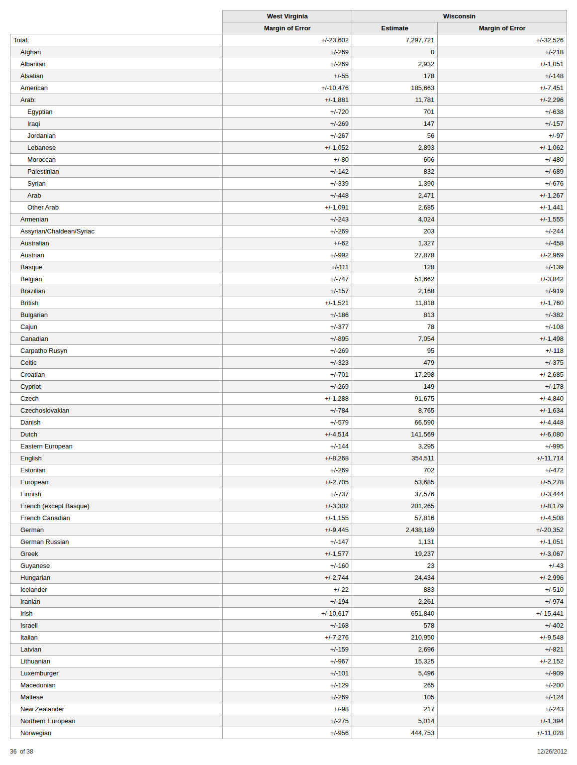| | West Virginia | Wisconsin |
| --- | --- | --- |
| | Margin of Error | Estimate | Margin of Error |
| Total: | +/-23,602 | 7,297,721 | +/-32,526 |
| Afghan | +/-269 | 0 | +/-218 |
| Albanian | +/-269 | 2,932 | +/-1,051 |
| Alsatian | +/-55 | 178 | +/-148 |
| American | +/-10,476 | 185,663 | +/-7,451 |
| Arab: | +/-1,881 | 11,781 | +/-2,296 |
| Egyptian | +/-720 | 701 | +/-638 |
| Iraqi | +/-269 | 147 | +/-157 |
| Jordanian | +/-267 | 56 | +/-97 |
| Lebanese | +/-1,052 | 2,893 | +/-1,062 |
| Moroccan | +/-80 | 606 | +/-480 |
| Palestinian | +/-142 | 832 | +/-689 |
| Syrian | +/-339 | 1,390 | +/-676 |
| Arab | +/-448 | 2,471 | +/-1,267 |
| Other Arab | +/-1,091 | 2,685 | +/-1,441 |
| Armenian | +/-243 | 4,024 | +/-1,555 |
| Assyrian/Chaldean/Syriac | +/-269 | 203 | +/-244 |
| Australian | +/-62 | 1,327 | +/-458 |
| Austrian | +/-992 | 27,878 | +/-2,969 |
| Basque | +/-111 | 128 | +/-139 |
| Belgian | +/-747 | 51,662 | +/-3,842 |
| Brazilian | +/-157 | 2,168 | +/-919 |
| British | +/-1,521 | 11,818 | +/-1,760 |
| Bulgarian | +/-186 | 813 | +/-382 |
| Cajun | +/-377 | 78 | +/-108 |
| Canadian | +/-895 | 7,054 | +/-1,498 |
| Carpatho Rusyn | +/-269 | 95 | +/-118 |
| Celtic | +/-323 | 479 | +/-375 |
| Croatian | +/-701 | 17,298 | +/-2,685 |
| Cypriot | +/-269 | 149 | +/-178 |
| Czech | +/-1,288 | 91,675 | +/-4,840 |
| Czechoslovakian | +/-784 | 8,765 | +/-1,634 |
| Danish | +/-579 | 66,590 | +/-4,448 |
| Dutch | +/-4,514 | 141,569 | +/-6,080 |
| Eastern European | +/-144 | 3,295 | +/-995 |
| English | +/-8,268 | 354,511 | +/-11,714 |
| Estonian | +/-269 | 702 | +/-472 |
| European | +/-2,705 | 53,685 | +/-5,278 |
| Finnish | +/-737 | 37,576 | +/-3,444 |
| French (except Basque) | +/-3,302 | 201,265 | +/-8,179 |
| French Canadian | +/-1,155 | 57,816 | +/-4,508 |
| German | +/-9,445 | 2,438,189 | +/-20,352 |
| German Russian | +/-147 | 1,131 | +/-1,051 |
| Greek | +/-1,577 | 19,237 | +/-3,067 |
| Guyanese | +/-160 | 23 | +/-43 |
| Hungarian | +/-2,744 | 24,434 | +/-2,996 |
| Icelander | +/-22 | 883 | +/-510 |
| Iranian | +/-194 | 2,261 | +/-974 |
| Irish | +/-10,617 | 651,840 | +/-15,441 |
| Israeli | +/-168 | 578 | +/-402 |
| Italian | +/-7,276 | 210,950 | +/-9,548 |
| Latvian | +/-159 | 2,696 | +/-821 |
| Lithuanian | +/-967 | 15,325 | +/-2,152 |
| Luxemburger | +/-101 | 5,496 | +/-909 |
| Macedonian | +/-129 | 265 | +/-200 |
| Maltese | +/-269 | 105 | +/-124 |
| New Zealander | +/-98 | 217 | +/-243 |
| Northern European | +/-275 | 5,014 | +/-1,394 |
| Norwegian | +/-956 | 444,753 | +/-11,028 |
36 of 38 12/26/2012